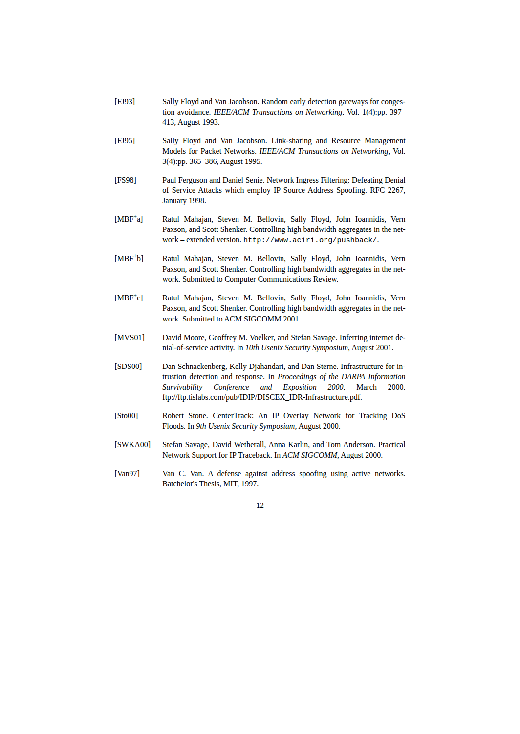[FJ93]
Sally Floyd and Van Jacobson. Random early detection gateways for congestion avoidance. IEEE/ACM Transactions on Networking, Vol. 1(4):pp. 397–413, August 1993.
[FJ95]
Sally Floyd and Van Jacobson. Link-sharing and Resource Management Models for Packet Networks. IEEE/ACM Transactions on Networking, Vol. 3(4):pp. 365–386, August 1995.
[FS98]
Paul Ferguson and Daniel Senie. Network Ingress Filtering: Defeating Denial of Service Attacks which employ IP Source Address Spoofing. RFC 2267, January 1998.
[MBF+a]
Ratul Mahajan, Steven M. Bellovin, Sally Floyd, John Ioannidis, Vern Paxson, and Scott Shenker. Controlling high bandwidth aggregates in the network – extended version. http://www.aciri.org/pushback/.
[MBF+b]
Ratul Mahajan, Steven M. Bellovin, Sally Floyd, John Ioannidis, Vern Paxson, and Scott Shenker. Controlling high bandwidth aggregates in the network. Submitted to Computer Communications Review.
[MBF+c]
Ratul Mahajan, Steven M. Bellovin, Sally Floyd, John Ioannidis, Vern Paxson, and Scott Shenker. Controlling high bandwidth aggregates in the network. Submitted to ACM SIGCOMM 2001.
[MVS01]
David Moore, Geoffrey M. Voelker, and Stefan Savage. Inferring internet denial-of-service activity. In 10th Usenix Security Symposium, August 2001.
[SDS00]
Dan Schnackenberg, Kelly Djahandari, and Dan Sterne. Infrastructure for intrustion detection and response. In Proceedings of the DARPA Information Survivability Conference and Exposition 2000, March 2000. ftp://ftp.tislabs.com/pub/IDIP/DISCEX_IDR-Infrastructure.pdf.
[Sto00]
Robert Stone. CenterTrack: An IP Overlay Network for Tracking DoS Floods. In 9th Usenix Security Symposium, August 2000.
[SWKA00]
Stefan Savage, David Wetherall, Anna Karlin, and Tom Anderson. Practical Network Support for IP Traceback. In ACM SIGCOMM, August 2000.
[Van97]
Van C. Van. A defense against address spoofing using active networks. Batchelor's Thesis, MIT, 1997.
12